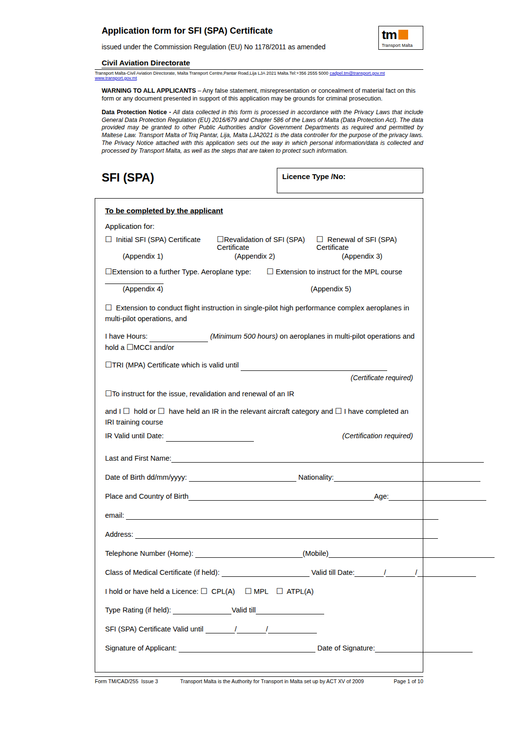Application form for SFI (SPA) Certificate
issued under the Commission Regulation (EU) No 1178/2011 as amended
tm
Transport Malta
Civil Aviation Directorate
Transport Malta-Civil Aviation Directorate, Malta Transport Centre,Pantar Road,Lija LJA 2021 Malta.Tel:+356 2555 5000 cadpel.tm@transport.gov.mt www.transport.gov.mt
WARNING TO ALL APPLICANTS – Any false statement, misrepresentation or concealment of material fact on this form or any document presented in support of this application may be grounds for criminal prosecution.
Data Protection Notice - All data collected in this form is processed in accordance with the Privacy Laws that include General Data Protection Regulation (EU) 2016/679 and Chapter 586 of the Laws of Malta (Data Protection Act). The data provided may be granted to other Public Authorities and/or Government Departments as required and permitted by Maltese Law. Transport Malta of Triq Pantar, Lija, Malta LJA2021 is the data controller for the purpose of the privacy laws. The Privacy Notice attached with this application sets out the way in which personal information/data is collected and processed by Transport Malta, as well as the steps that are taken to protect such information.
SFI (SPA)
Licence Type /No:
To be completed by the applicant
Application for:
☐ Initial SFI (SPA) Certificate
☐Revalidation of SFI (SPA) Certificate
☐ Renewal of SFI (SPA) Certificate
(Appendix 1)
(Appendix 2)
(Appendix 3)
☐Extension to a further Type. Aeroplane type:
☐ Extension to instruct for the MPL course
(Appendix 4)
(Appendix 5)
☐ Extension to conduct flight instruction in single-pilot high performance complex aeroplanes in multi-pilot operations, and
I have Hours: (Minimum 500 hours) on aeroplanes in multi-pilot operations and hold a ☐MCCI and/or
☐TRI (MPA) Certificate which is valid until
(Certificate required)
☐To instruct for the issue, revalidation and renewal of an IR
and I ☐ hold or ☐ have held an IR in the relevant aircraft category and ☐ I have completed an IRI training course
IR Valid until Date: (Certification required)
Last and First Name:
Date of Birth dd/mm/yyyy: Nationality:
Place and Country of Birth Age:
email:
Address:
Telephone Number (Home): (Mobile)
Class of Medical Certificate (if held): Valid till Date: / /
I hold or have held a Licence: ☐ CPL(A) ☐MPL ☐ ATPL(A)
Type Rating (if held): Valid till
SFI (SPA) Certificate Valid until / /
Signature of Applicant: Date of Signature:
Form TM/CAD/255 Issue 3
Transport Malta is the Authority for Transport in Malta set up by ACT XV of 2009
Page 1 of 10